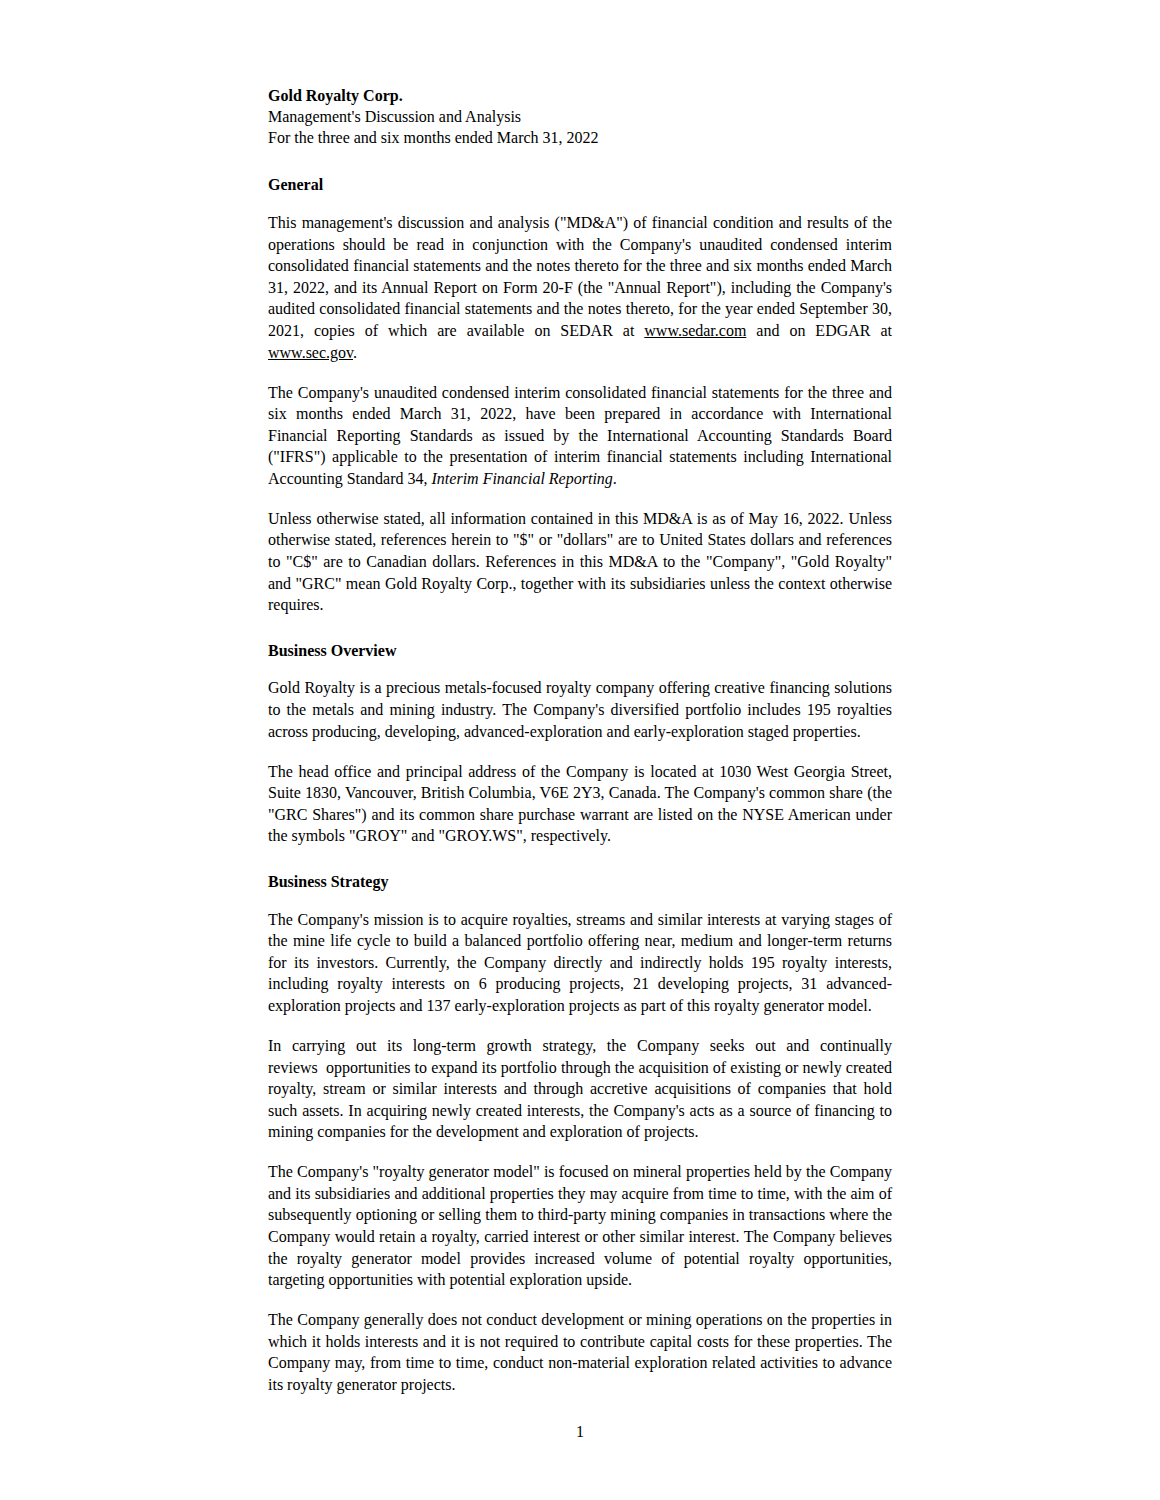Gold Royalty Corp.
Management's Discussion and Analysis
For the three and six months ended March 31, 2022
General
This management's discussion and analysis ("MD&A") of financial condition and results of the operations should be read in conjunction with the Company's unaudited condensed interim consolidated financial statements and the notes thereto for the three and six months ended March 31, 2022, and its Annual Report on Form 20-F (the "Annual Report"), including the Company's audited consolidated financial statements and the notes thereto, for the year ended September 30, 2021, copies of which are available on SEDAR at www.sedar.com and on EDGAR at www.sec.gov.
The Company's unaudited condensed interim consolidated financial statements for the three and six months ended March 31, 2022, have been prepared in accordance with International Financial Reporting Standards as issued by the International Accounting Standards Board ("IFRS") applicable to the presentation of interim financial statements including International Accounting Standard 34, Interim Financial Reporting.
Unless otherwise stated, all information contained in this MD&A is as of May 16, 2022. Unless otherwise stated, references herein to "$" or "dollars" are to United States dollars and references to "C$" are to Canadian dollars. References in this MD&A to the "Company", "Gold Royalty" and "GRC" mean Gold Royalty Corp., together with its subsidiaries unless the context otherwise requires.
Business Overview
Gold Royalty is a precious metals-focused royalty company offering creative financing solutions to the metals and mining industry. The Company's diversified portfolio includes 195 royalties across producing, developing, advanced-exploration and early-exploration staged properties.
The head office and principal address of the Company is located at 1030 West Georgia Street, Suite 1830, Vancouver, British Columbia, V6E 2Y3, Canada. The Company's common share (the "GRC Shares") and its common share purchase warrant are listed on the NYSE American under the symbols "GROY" and "GROY.WS", respectively.
Business Strategy
The Company's mission is to acquire royalties, streams and similar interests at varying stages of the mine life cycle to build a balanced portfolio offering near, medium and longer-term returns for its investors. Currently, the Company directly and indirectly holds 195 royalty interests, including royalty interests on 6 producing projects, 21 developing projects, 31 advanced-exploration projects and 137 early-exploration projects as part of this royalty generator model.
In carrying out its long-term growth strategy, the Company seeks out and continually reviews opportunities to expand its portfolio through the acquisition of existing or newly created royalty, stream or similar interests and through accretive acquisitions of companies that hold such assets. In acquiring newly created interests, the Company's acts as a source of financing to mining companies for the development and exploration of projects.
The Company's "royalty generator model" is focused on mineral properties held by the Company and its subsidiaries and additional properties they may acquire from time to time, with the aim of subsequently optioning or selling them to third-party mining companies in transactions where the Company would retain a royalty, carried interest or other similar interest. The Company believes the royalty generator model provides increased volume of potential royalty opportunities, targeting opportunities with potential exploration upside.
The Company generally does not conduct development or mining operations on the properties in which it holds interests and it is not required to contribute capital costs for these properties. The Company may, from time to time, conduct non-material exploration related activities to advance its royalty generator projects.
1